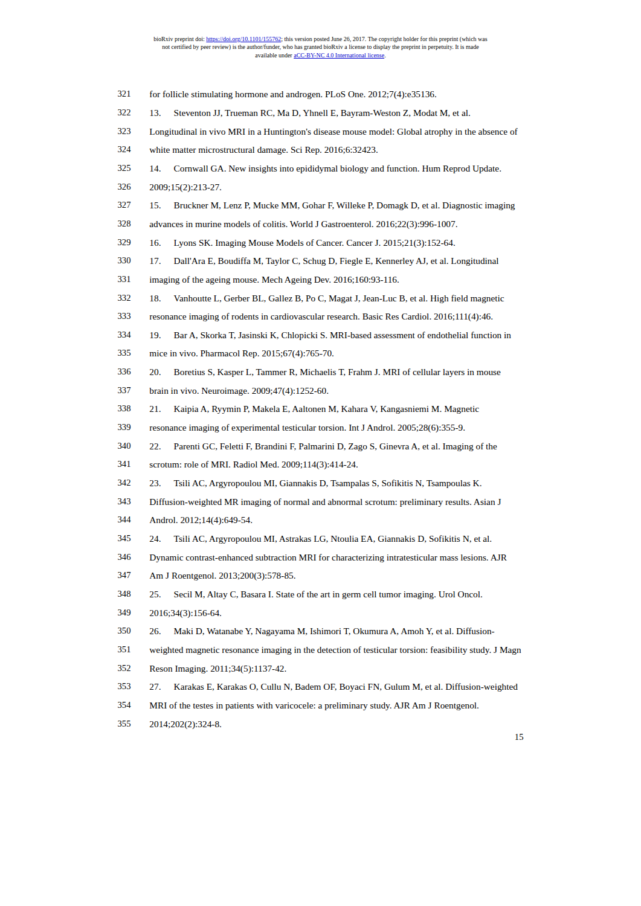bioRxiv preprint doi: https://doi.org/10.1101/155762; this version posted June 26, 2017. The copyright holder for this preprint (which was
not certified by peer review) is the author/funder, who has granted bioRxiv a license to display the preprint in perpetuity. It is made
available under aCC-BY-NC 4.0 International license.
321 for follicle stimulating hormone and androgen. PLoS One. 2012;7(4):e35136.
32213. Steventon JJ, Trueman RC, Ma D, Yhnell E, Bayram-Weston Z, Modat M, et al.
323 Longitudinal in vivo MRI in a Huntington's disease mouse model: Global atrophy in the absence of
324 white matter microstructural damage. Sci Rep. 2016;6:32423.
32514. Cornwall GA. New insights into epididymal biology and function. Hum Reprod Update.
3262009;15(2):213-27.
32715. Bruckner M, Lenz P, Mucke MM, Gohar F, Willeke P, Domagk D, et al. Diagnostic imaging
328 advances in murine models of colitis. World J Gastroenterol. 2016;22(3):996-1007.
32916. Lyons SK. Imaging Mouse Models of Cancer. Cancer J. 2015;21(3):152-64.
33017. Dall'Ara E, Boudiffa M, Taylor C, Schug D, Fiegle E, Kennerley AJ, et al. Longitudinal
331 imaging of the ageing mouse. Mech Ageing Dev. 2016;160:93-116.
33218. Vanhoutte L, Gerber BL, Gallez B, Po C, Magat J, Jean-Luc B, et al. High field magnetic
333 resonance imaging of rodents in cardiovascular research. Basic Res Cardiol. 2016;111(4):46.
33419. Bar A, Skorka T, Jasinski K, Chlopicki S. MRI-based assessment of endothelial function in
335 mice in vivo. Pharmacol Rep. 2015;67(4):765-70.
33620. Boretius S, Kasper L, Tammer R, Michaelis T, Frahm J. MRI of cellular layers in mouse
337 brain in vivo. Neuroimage. 2009;47(4):1252-60.
33821. Kaipia A, Ryymin P, Makela E, Aaltonen M, Kahara V, Kangasniemi M. Magnetic
339 resonance imaging of experimental testicular torsion. Int J Androl. 2005;28(6):355-9.
34022. Parenti GC, Feletti F, Brandini F, Palmarini D, Zago S, Ginevra A, et al. Imaging of the
341 scrotum: role of MRI. Radiol Med. 2009;114(3):414-24.
34223. Tsili AC, Argyropoulou MI, Giannakis D, Tsampalas S, Sofikitis N, Tsampoulas K.
343 Diffusion-weighted MR imaging of normal and abnormal scrotum: preliminary results. Asian J
344 Androl. 2012;14(4):649-54.
34524. Tsili AC, Argyropoulou MI, Astrakas LG, Ntoulia EA, Giannakis D, Sofikitis N, et al.
346 Dynamic contrast-enhanced subtraction MRI for characterizing intratesticular mass lesions. AJR
347 Am J Roentgenol. 2013;200(3):578-85.
34825. Secil M, Altay C, Basara I. State of the art in germ cell tumor imaging. Urol Oncol.
3492016;34(3):156-64.
35026. Maki D, Watanabe Y, Nagayama M, Ishimori T, Okumura A, Amoh Y, et al. Diffusion-
351 weighted magnetic resonance imaging in the detection of testicular torsion: feasibility study. J Magn
352 Reson Imaging. 2011;34(5):1137-42.
35327. Karakas E, Karakas O, Cullu N, Badem OF, Boyaci FN, Gulum M, et al. Diffusion-weighted
354 MRI of the testes in patients with varicocele: a preliminary study. AJR Am J Roentgenol.
3552014;202(2):324-8.
15